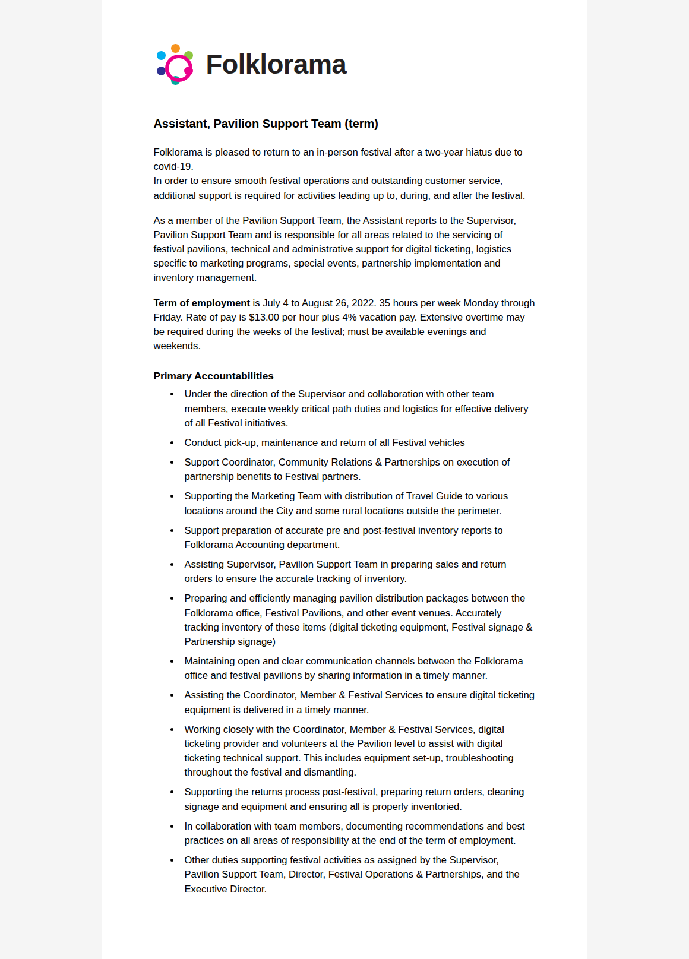Folklorama
Assistant, Pavilion Support Team (term)
Folklorama is pleased to return to an in-person festival after a two-year hiatus due to covid-19.
In order to ensure smooth festival operations and outstanding customer service, additional support is required for activities leading up to, during, and after the festival.
As a member of the Pavilion Support Team, the Assistant reports to the Supervisor, Pavilion Support Team and is responsible for all areas related to the servicing of festival pavilions, technical and administrative support for digital ticketing, logistics specific to marketing programs, special events, partnership implementation and inventory management.
Term of employment is July 4 to August 26, 2022. 35 hours per week Monday through Friday. Rate of pay is $13.00 per hour plus 4% vacation pay. Extensive overtime may be required during the weeks of the festival; must be available evenings and weekends.
Primary Accountabilities
Under the direction of the Supervisor and collaboration with other team members, execute weekly critical path duties and logistics for effective delivery of all Festival initiatives.
Conduct pick-up, maintenance and return of all Festival vehicles
Support Coordinator, Community Relations & Partnerships on execution of partnership benefits to Festival partners.
Supporting the Marketing Team with distribution of Travel Guide to various locations around the City and some rural locations outside the perimeter.
Support preparation of accurate pre and post-festival inventory reports to Folklorama Accounting department.
Assisting Supervisor, Pavilion Support Team in preparing sales and return orders to ensure the accurate tracking of inventory.
Preparing and efficiently managing pavilion distribution packages between the Folklorama office, Festival Pavilions, and other event venues. Accurately tracking inventory of these items (digital ticketing equipment, Festival signage & Partnership signage)
Maintaining open and clear communication channels between the Folklorama office and festival pavilions by sharing information in a timely manner.
Assisting the Coordinator, Member & Festival Services to ensure digital ticketing equipment is delivered in a timely manner.
Working closely with the Coordinator, Member & Festival Services, digital ticketing provider and volunteers at the Pavilion level to assist with digital ticketing technical support. This includes equipment set-up, troubleshooting throughout the festival and dismantling.
Supporting the returns process post-festival, preparing return orders, cleaning signage and equipment and ensuring all is properly inventoried.
In collaboration with team members, documenting recommendations and best practices on all areas of responsibility at the end of the term of employment.
Other duties supporting festival activities as assigned by the Supervisor, Pavilion Support Team, Director, Festival Operations & Partnerships, and the Executive Director.